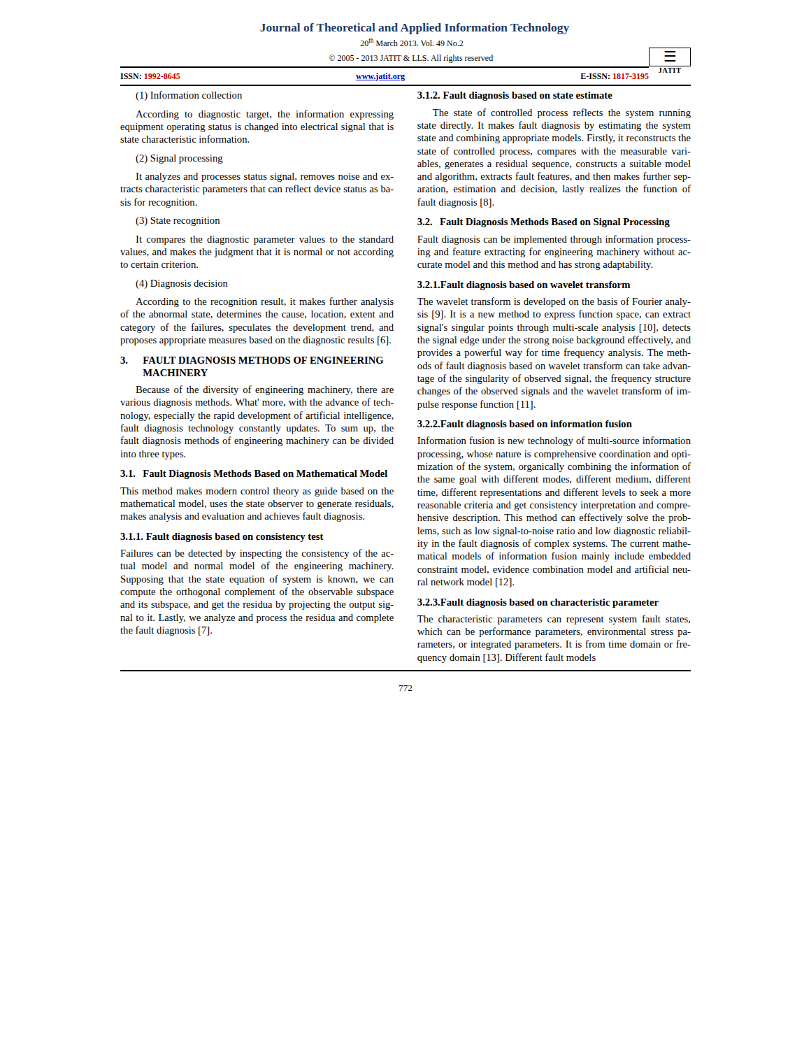Journal of Theoretical and Applied Information Technology
20th March 2013. Vol. 49 No.2
© 2005 - 2013 JATIT & LLS. All rights reserved.
☰
JATIT
ISSN: 1992-8645
www.jatit.org
E-ISSN: 1817-3195
(1) Information collection
According to diagnostic target, the information expressing equipment operating status is changed into electrical signal that is state characteristic information.
(2) Signal processing
It analyzes and processes status signal, removes noise and extracts characteristic parameters that can reflect device status as basis for recognition.
(3) State recognition
It compares the diagnostic parameter values to the standard values, and makes the judgment that it is normal or not according to certain criterion.
(4) Diagnosis decision
According to the recognition result, it makes further analysis of the abnormal state, determines the cause, location, extent and category of the failures, speculates the development trend, and proposes appropriate measures based on the diagnostic results [6].
3. FAULT DIAGNOSIS METHODS OF ENGINEERING MACHINERY
Because of the diversity of engineering machinery, there are various diagnosis methods. What' more, with the advance of technology, especially the rapid development of artificial intelligence, fault diagnosis technology constantly updates. To sum up, the fault diagnosis methods of engineering machinery can be divided into three types.
3.1. Fault Diagnosis Methods Based on Mathematical Model
This method makes modern control theory as guide based on the mathematical model, uses the state observer to generate residuals, makes analysis and evaluation and achieves fault diagnosis.
3.1.1. Fault diagnosis based on consistency test
Failures can be detected by inspecting the consistency of the actual model and normal model of the engineering machinery. Supposing that the state equation of system is known, we can compute the orthogonal complement of the observable subspace and its subspace, and get the residua by projecting the output signal to it. Lastly, we analyze and process the residua and complete the fault diagnosis [7].
3.1.2. Fault diagnosis based on state estimate
The state of controlled process reflects the system running state directly. It makes fault diagnosis by estimating the system state and combining appropriate models. Firstly, it reconstructs the state of controlled process, compares with the measurable variables, generates a residual sequence, constructs a suitable model and algorithm, extracts fault features, and then makes further separation, estimation and decision, lastly realizes the function of fault diagnosis [8].
3.2. Fault Diagnosis Methods Based on Signal Processing
Fault diagnosis can be implemented through information processing and feature extracting for engineering machinery without accurate model and this method and has strong adaptability.
3.2.1. Fault diagnosis based on wavelet transform
The wavelet transform is developed on the basis of Fourier analysis [9]. It is a new method to express function space, can extract signal's singular points through multi-scale analysis [10], detects the signal edge under the strong noise background effectively, and provides a powerful way for time frequency analysis. The methods of fault diagnosis based on wavelet transform can take advantage of the singularity of observed signal, the frequency structure changes of the observed signals and the wavelet transform of impulse response function [11].
3.2.2. Fault diagnosis based on information fusion
Information fusion is new technology of multi-source information processing, whose nature is comprehensive coordination and optimization of the system, organically combining the information of the same goal with different modes, different medium, different time, different representations and different levels to seek a more reasonable criteria and get consistency interpretation and comprehensive description. This method can effectively solve the problems, such as low signal-to-noise ratio and low diagnostic reliability in the fault diagnosis of complex systems. The current mathematical models of information fusion mainly include embedded constraint model, evidence combination model and artificial neural network model [12].
3.2.3. Fault diagnosis based on characteristic parameter
The characteristic parameters can represent system fault states, which can be performance parameters, environmental stress parameters, or integrated parameters. It is from time domain or frequency domain [13]. Different fault models
772